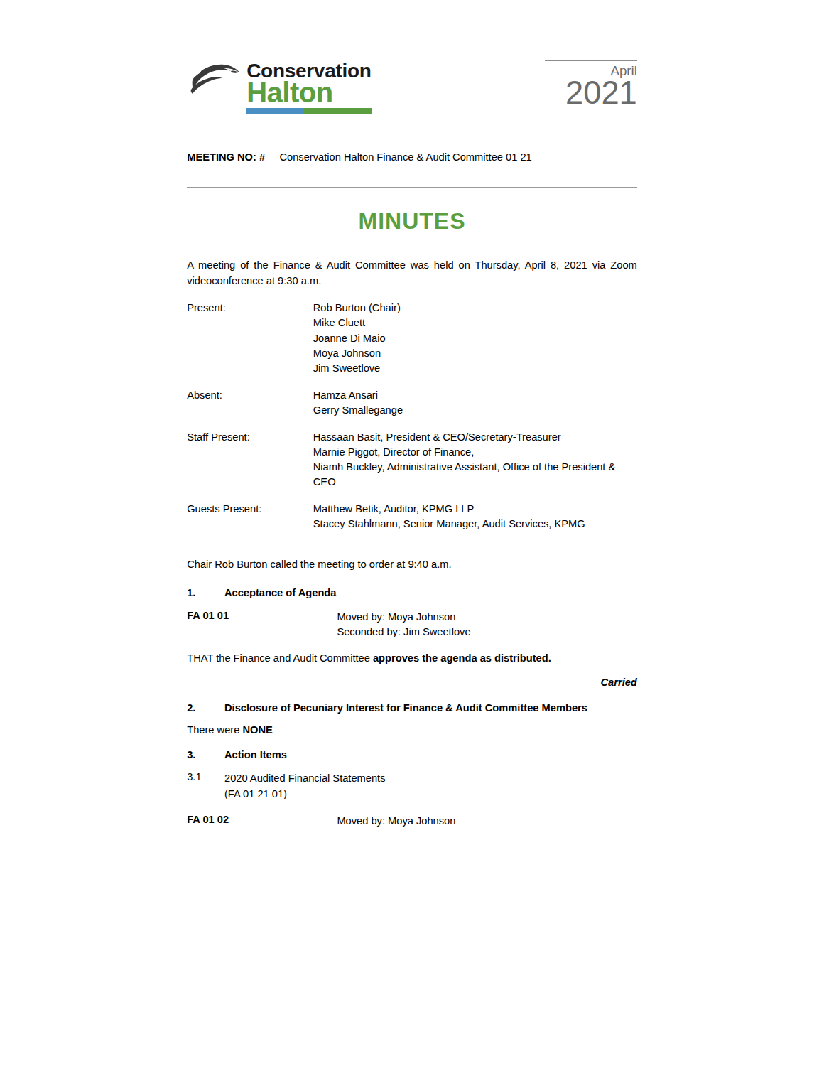Conservation Halton
April 2021
MEETING NO: # Conservation Halton Finance & Audit Committee 01 21
MINUTES
A meeting of the Finance & Audit Committee was held on Thursday, April 8, 2021 via Zoom videoconference at 9:30 a.m.
| Present: | Rob Burton (Chair) Mike Cluett Joanne Di Maio Moya Johnson Jim Sweetlove |
| Absent: | Hamza Ansari Gerry Smallegange |
| Staff Present: | Hassaan Basit, President & CEO/Secretary-Treasurer Marnie Piggot, Director of Finance, Niamh Buckley, Administrative Assistant, Office of the President & CEO |
| Guests Present: | Matthew Betik, Auditor, KPMG LLP Stacey Stahlmann, Senior Manager, Audit Services, KPMG |
Chair Rob Burton called the meeting to order at 9:40 a.m.
1. Acceptance of Agenda
FA 01 01 Moved by: Moya Johnson
Seconded by: Jim Sweetlove
THAT the Finance and Audit Committee approves the agenda as distributed.
Carried
2. Disclosure of Pecuniary Interest for Finance & Audit Committee Members
There were NONE
3. Action Items
3.1 2020 Audited Financial Statements
(FA 01 21 01)
FA 01 02 Moved by: Moya Johnson